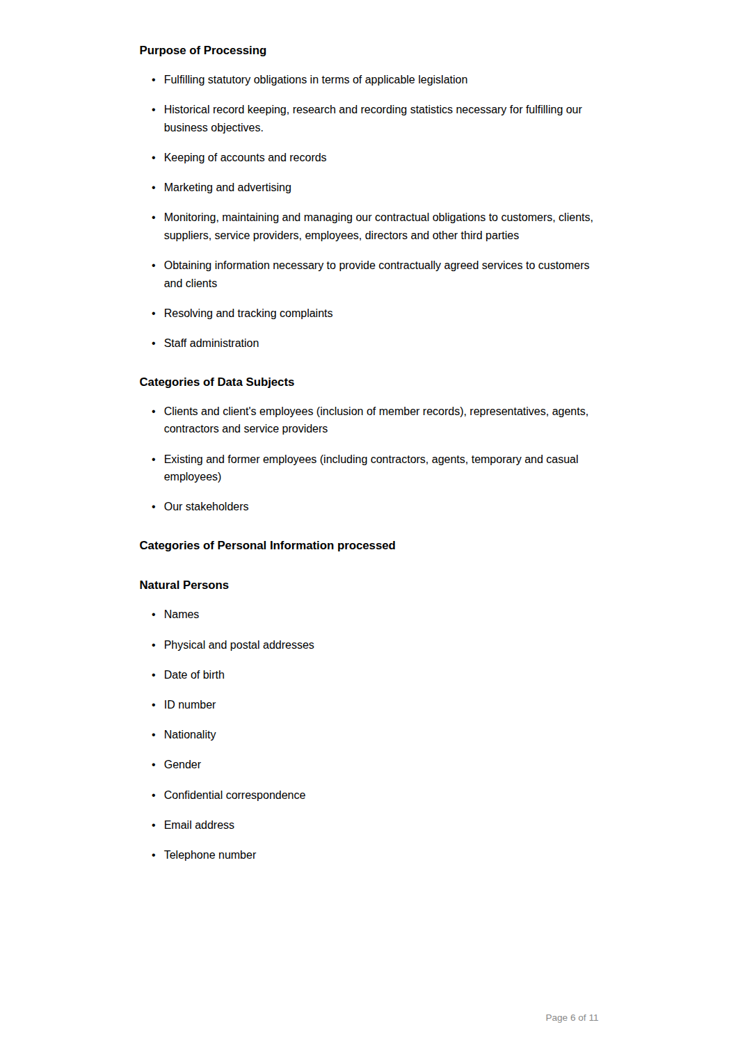Purpose of Processing
Fulfilling statutory obligations in terms of applicable legislation
Historical record keeping, research and recording statistics necessary for fulfilling our business objectives.
Keeping of accounts and records
Marketing and advertising
Monitoring, maintaining and managing our contractual obligations to customers, clients, suppliers, service providers, employees, directors and other third parties
Obtaining information necessary to provide contractually agreed services to customers and clients
Resolving and tracking complaints
Staff administration
Categories of Data Subjects
Clients and client's employees (inclusion of member records), representatives, agents, contractors and service providers
Existing and former employees (including contractors, agents, temporary and casual employees)
Our stakeholders
Categories of Personal Information processed
Natural Persons
Names
Physical and postal addresses
Date of birth
ID number
Nationality
Gender
Confidential correspondence
Email address
Telephone number
Page 6 of 11